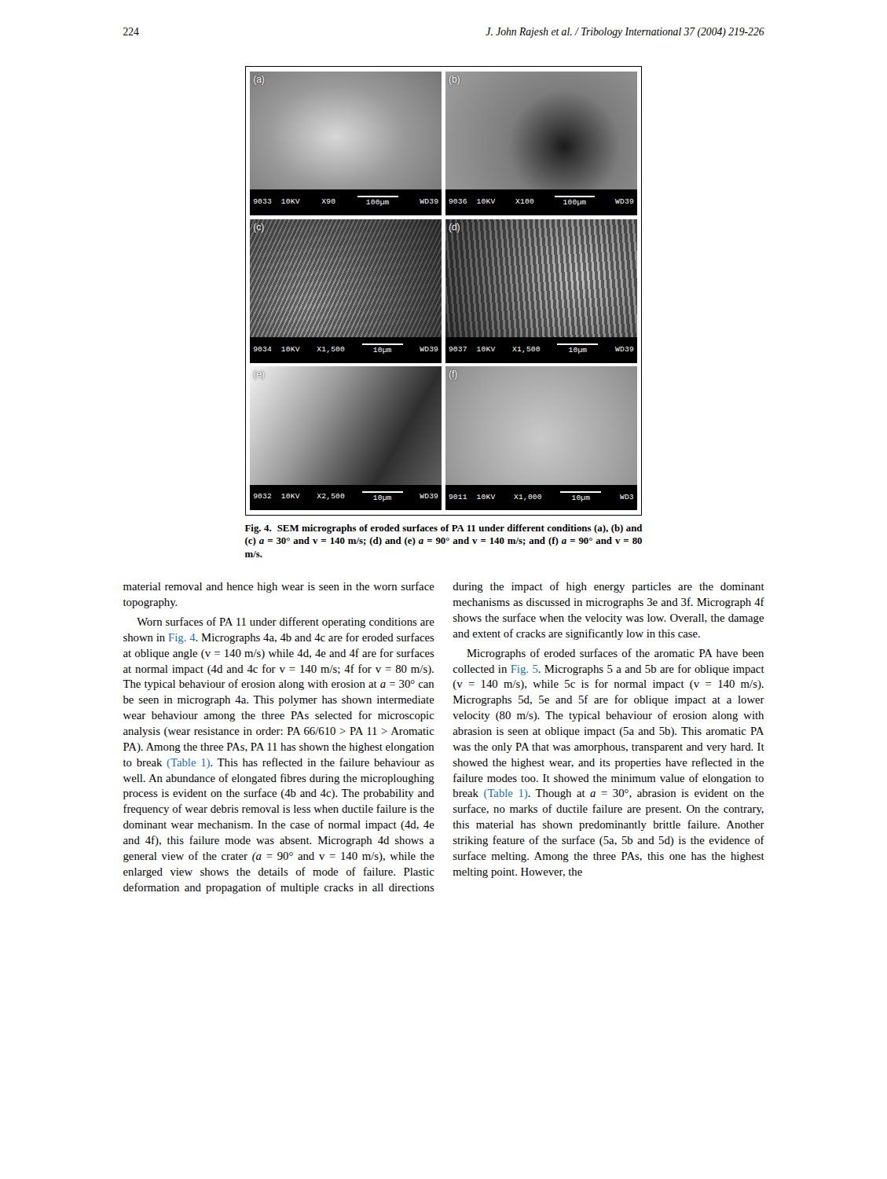224 J. John Rajesh et al. / Tribology International 37 (2004) 219-226
(a)
9033 10KV X90100µm WD39
(b)
9036 10KV X100100µm WD39
(c)
9034 10KV X1,50010µm WD39
(d)
9037 10KV X1,50010µm WD39
(e)
9032 10KV X2,50010µm WD39
(f)
9011 10KV X1,00010µm WD3
Fig. 4. SEM micrographs of eroded surfaces of PA 11 under different conditions (a), (b) and (c) a = 30° and v = 140 m/s; (d) and (e) a = 90° and v = 140 m/s; and (f) a = 90° and v = 80 m/s.
material removal and hence high wear is seen in the worn surface topography.
Worn surfaces of PA 11 under different operating conditions are shown in Fig. 4. Micrographs 4a, 4b and 4c are for eroded surfaces at oblique angle (v = 140 m/s) while 4d, 4e and 4f are for surfaces at normal impact (4d and 4c for v = 140 m/s; 4f for v = 80 m/s). The typical behaviour of erosion along with erosion at a = 30° can be seen in micrograph 4a. This polymer has shown intermediate wear behaviour among the three PAs selected for microscopic analysis (wear resistance in order: PA 66/610 > PA 11 > Aromatic PA). Among the three PAs, PA 11 has shown the highest elongation to break (Table 1). This has reflected in the failure behaviour as well. An abundance of elongated fibres during the microploughing process is evident on the surface (4b and 4c). The probability and frequency of wear debris removal is less when ductile failure is the dominant wear mechanism. In the case of normal impact (4d, 4e and 4f), this failure mode was absent. Micrograph 4d shows a general view of the crater (a = 90° and v = 140 m/s), while the enlarged view shows the details of mode of failure. Plastic deformation and propagation of multiple cracks in all directions during the impact of high energy particles are the dominant mechanisms as discussed in micrographs 3e and 3f. Micrograph 4f shows the surface when the velocity was low. Overall, the damage and extent of cracks are significantly low in this case.
Micrographs of eroded surfaces of the aromatic PA have been collected in Fig. 5. Micrographs 5 a and 5b are for oblique impact (v = 140 m/s), while 5c is for normal impact (v = 140 m/s). Micrographs 5d, 5e and 5f are for oblique impact at a lower velocity (80 m/s). The typical behaviour of erosion along with abrasion is seen at oblique impact (5a and 5b). This aromatic PA was the only PA that was amorphous, transparent and very hard. It showed the highest wear, and its properties have reflected in the failure modes too. It showed the minimum value of elongation to break (Table 1). Though at a = 30°, abrasion is evident on the surface, no marks of ductile failure are present. On the contrary, this material has shown predominantly brittle failure. Another striking feature of the surface (5a, 5b and 5d) is the evidence of surface melting. Among the three PAs, this one has the highest melting point. However, the